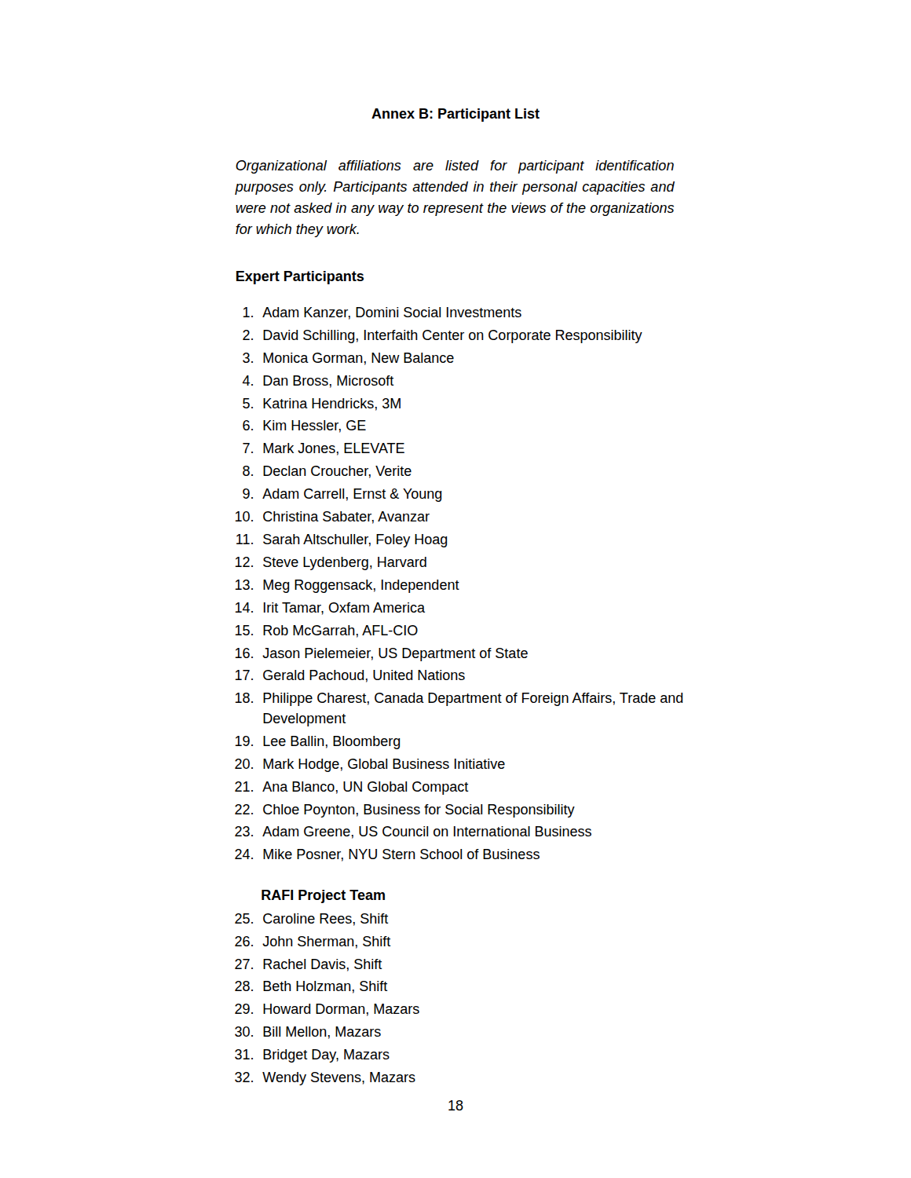Annex B: Participant List
Organizational affiliations are listed for participant identification purposes only. Participants attended in their personal capacities and were not asked in any way to represent the views of the organizations for which they work.
Expert Participants
Adam Kanzer, Domini Social Investments
David Schilling, Interfaith Center on Corporate Responsibility
Monica Gorman, New Balance
Dan Bross, Microsoft
Katrina Hendricks, 3M
Kim Hessler, GE
Mark Jones, ELEVATE
Declan Croucher, Verite
Adam Carrell, Ernst & Young
Christina Sabater, Avanzar
Sarah Altschuller, Foley Hoag
Steve Lydenberg, Harvard
Meg Roggensack, Independent
Irit Tamar, Oxfam America
Rob McGarrah, AFL-CIO
Jason Pielemeier, US Department of State
Gerald Pachoud, United Nations
Philippe Charest, Canada Department of Foreign Affairs, Trade and Development
Lee Ballin, Bloomberg
Mark Hodge, Global Business Initiative
Ana Blanco, UN Global Compact
Chloe Poynton, Business for Social Responsibility
Adam Greene, US Council on International Business
Mike Posner, NYU Stern School of Business
RAFI Project Team
Caroline Rees, Shift
John Sherman, Shift
Rachel Davis, Shift
Beth Holzman, Shift
Howard Dorman, Mazars
Bill Mellon, Mazars
Bridget Day, Mazars
Wendy Stevens, Mazars
18